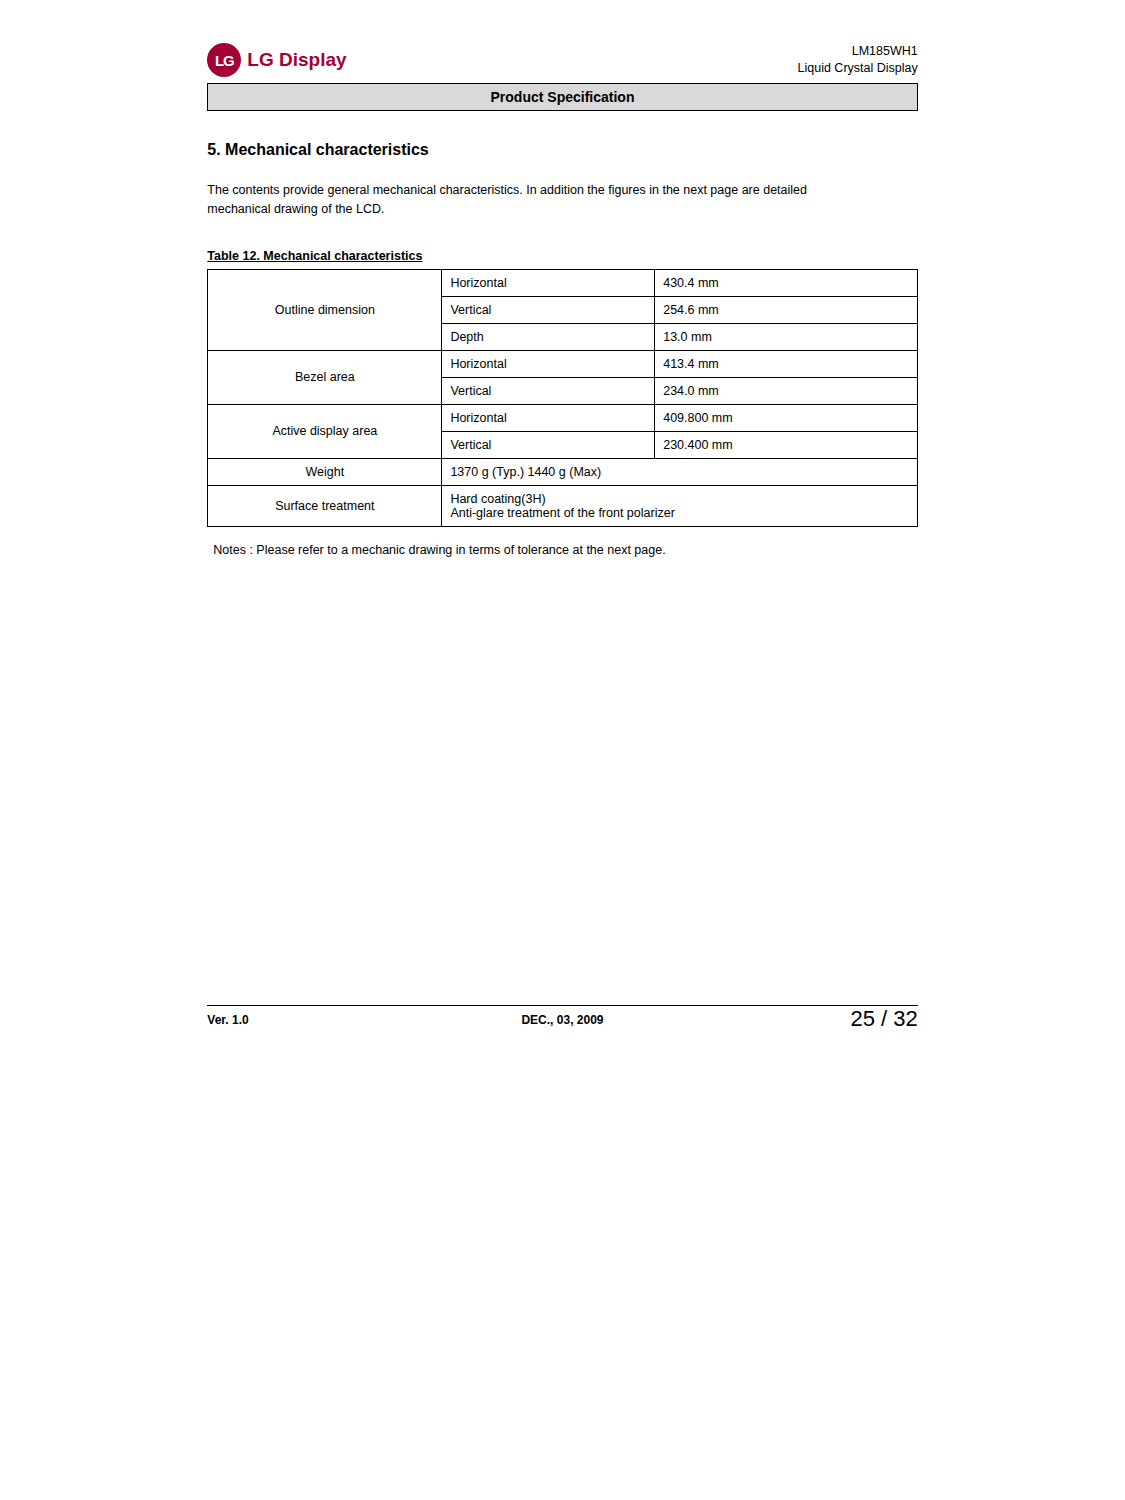LG
LG Display
LM185WH1
Liquid Crystal Display
Product Specification
5. Mechanical characteristics
The contents provide general mechanical characteristics. In addition the figures in the next page are detailed mechanical drawing of the LCD.
Table 12. Mechanical characteristics
| Outline dimension | Horizontal | 430.4 mm |
| Vertical | 254.6 mm |
| Depth | 13.0 mm |
| Bezel area | Horizontal | 413.4 mm |
| Vertical | 234.0 mm |
| Active display area | Horizontal | 409.800 mm |
| Vertical | 230.400 mm |
| Weight | 1370 g (Typ.) 1440 g (Max) |
| Surface treatment | Hard coating(3H) Anti-glare treatment of the front polarizer |
Notes : Please refer to a mechanic drawing in terms of tolerance at the next page.
Ver. 1.0
DEC., 03, 2009
25 / 32